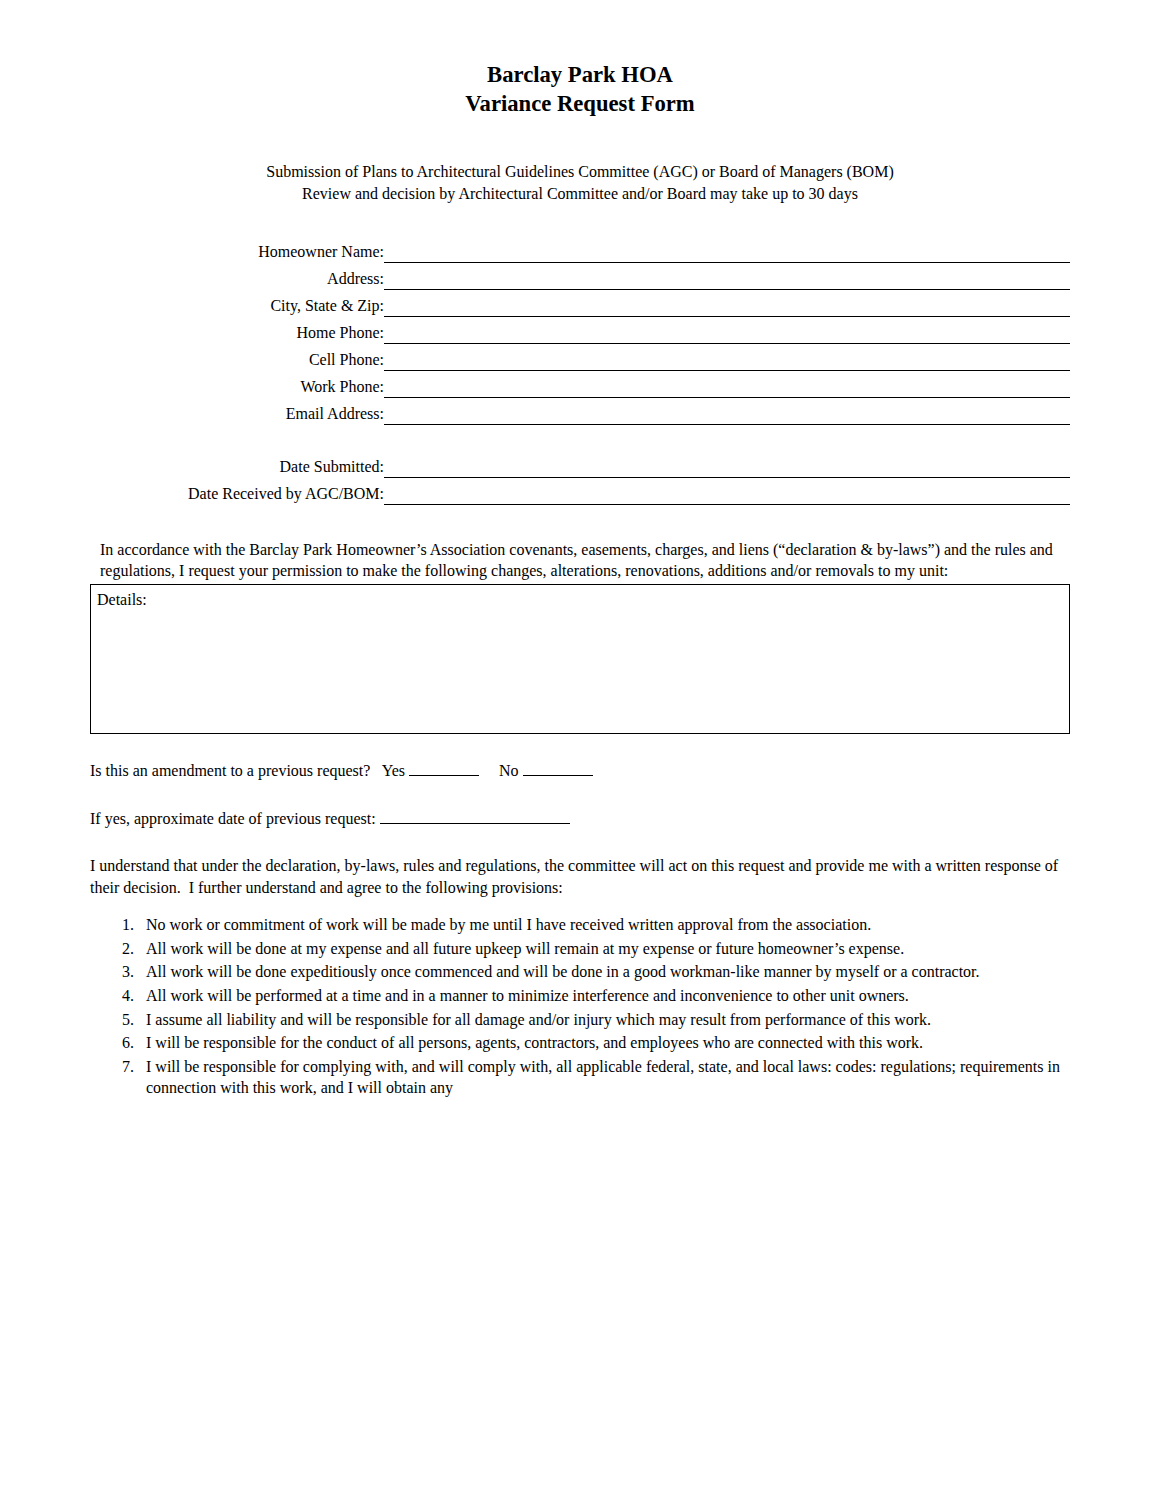Barclay Park HOA
Variance Request Form
Submission of Plans to Architectural Guidelines Committee (AGC) or Board of Managers (BOM)
Review and decision by Architectural Committee and/or Board may take up to 30 days
| Homeowner Name: | |
| Address: | |
| City, State & Zip: | |
| Home Phone: | |
| Cell Phone: | |
| Work Phone: | |
| Email Address: | |
| Date Submitted: | |
| Date Received by AGC/BOM: | |
In accordance with the Barclay Park Homeowner’s Association covenants, easements, charges, and liens (“declaration & by-laws”) and the rules and regulations, I request your permission to make the following changes, alterations, renovations, additions and/or removals to my unit:
Details:
Is this an amendment to a previous request? Yes No
If yes, approximate date of previous request:
I understand that under the declaration, by-laws, rules and regulations, the committee will act on this request and provide me with a written response of their decision. I further understand and agree to the following provisions:
No work or commitment of work will be made by me until I have received written approval from the association.
All work will be done at my expense and all future upkeep will remain at my expense or future homeowner’s expense.
All work will be done expeditiously once commenced and will be done in a good workman-like manner by myself or a contractor.
All work will be performed at a time and in a manner to minimize interference and inconvenience to other unit owners.
I assume all liability and will be responsible for all damage and/or injury which may result from performance of this work.
I will be responsible for the conduct of all persons, agents, contractors, and employees who are connected with this work.
I will be responsible for complying with, and will comply with, all applicable federal, state, and local laws: codes: regulations; requirements in connection with this work, and I will obtain any